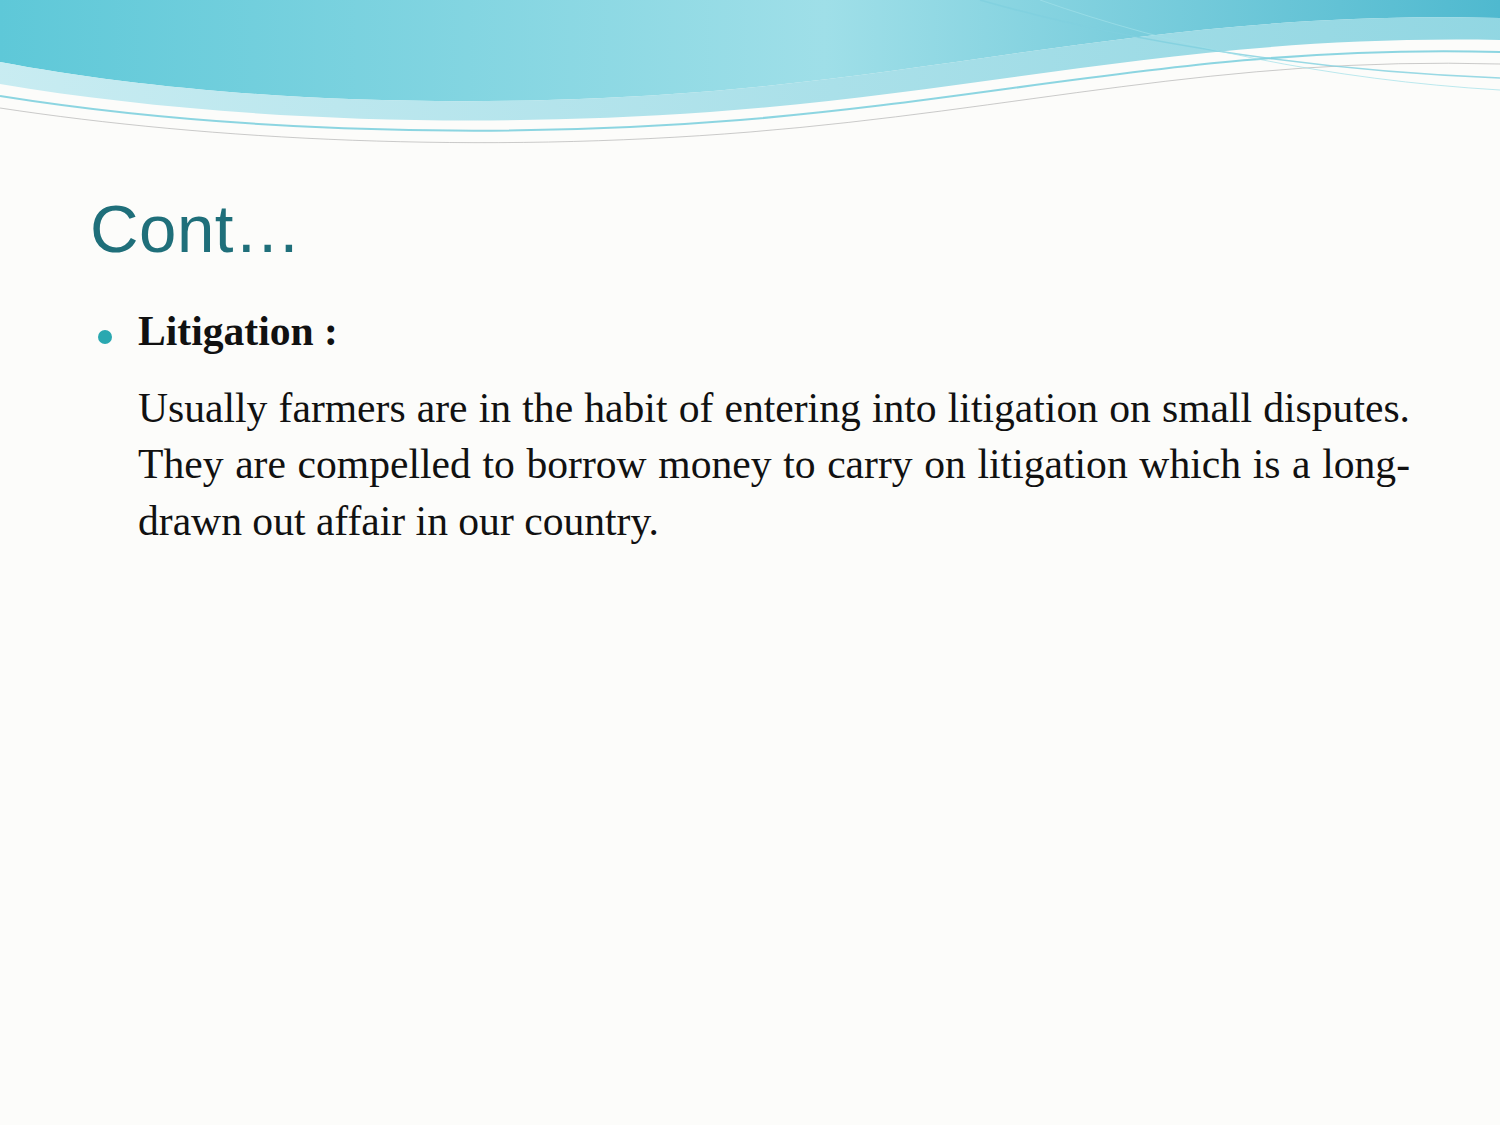Cont…
Litigation :
Usually farmers are in the habit of entering into litigation on small disputes. They are compelled to borrow money to carry on litigation which is a long-drawn out affair in our country.